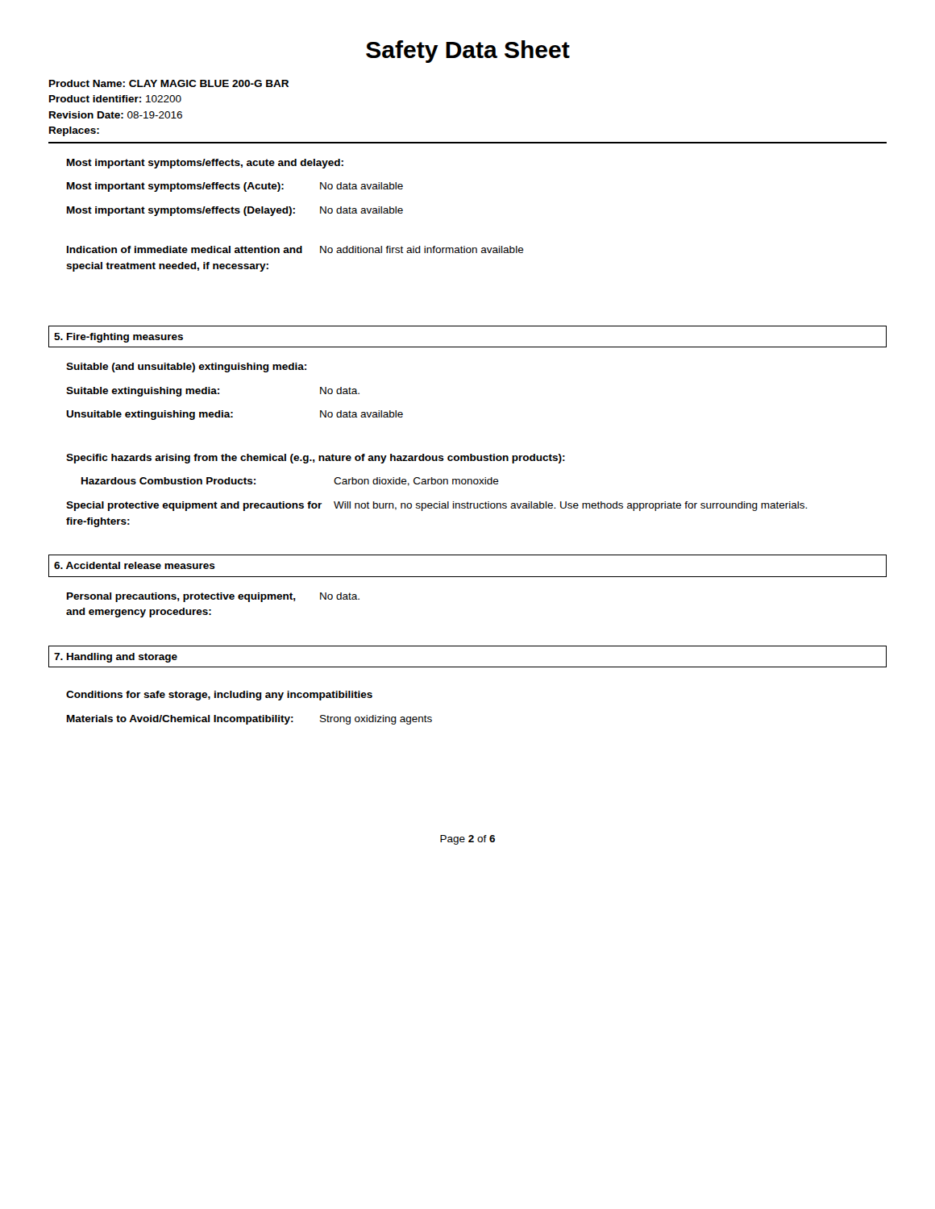Safety Data Sheet
Product Name: CLAY MAGIC BLUE 200-G BAR
Product identifier: 102200
Revision Date: 08-19-2016
Replaces:
Most important symptoms/effects, acute and delayed:
| Most important symptoms/effects (Acute): | No data available |
| Most important symptoms/effects (Delayed): | No data available |
| Indication of immediate medical attention and special treatment needed, if necessary: | No additional first aid information available |
5. Fire-fighting measures
Suitable (and unsuitable) extinguishing media:
| Suitable extinguishing media: | No data. |
| Unsuitable extinguishing media: | No data available |
Specific hazards arising from the chemical (e.g., nature of any hazardous combustion products):
| Hazardous Combustion Products: | Carbon dioxide, Carbon monoxide |
| Special protective equipment and precautions for fire-fighters: | Will not burn, no special instructions available. Use methods appropriate for surrounding materials. |
6. Accidental release measures
| Personal precautions, protective equipment, and emergency procedures: | No data. |
7. Handling and storage
Conditions for safe storage, including any incompatibilities
| Materials to Avoid/Chemical Incompatibility: | Strong oxidizing agents |
Page 2 of 6